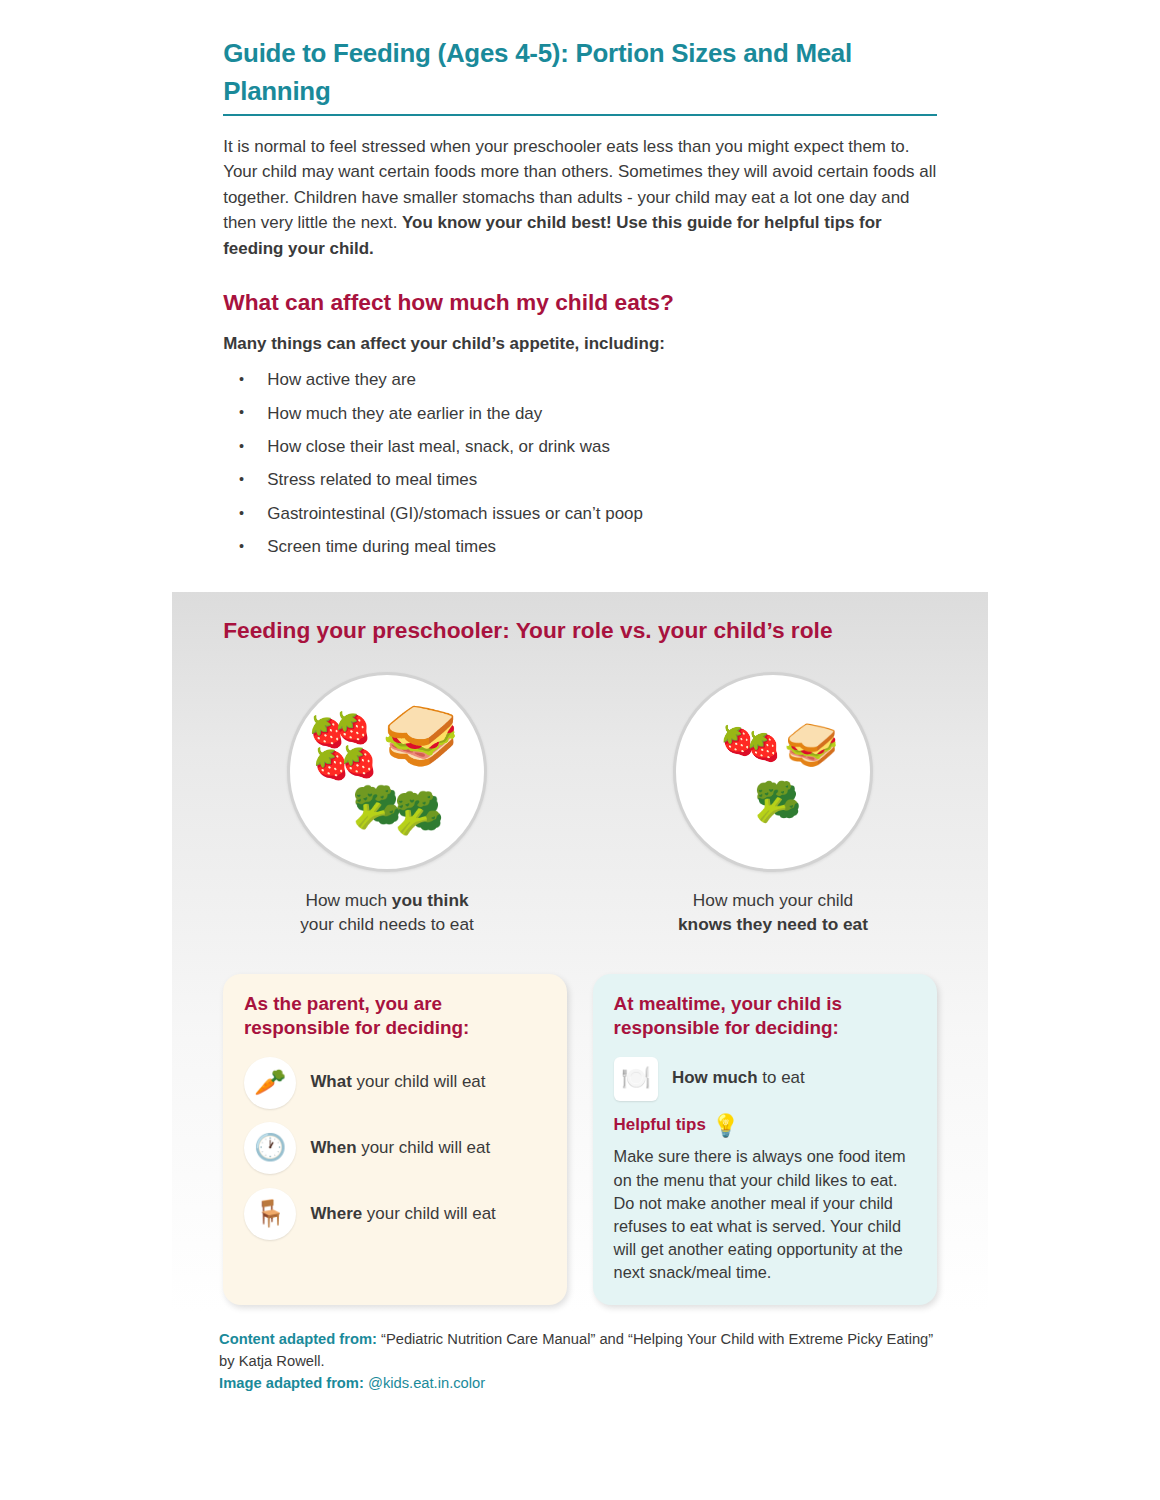Guide to Feeding (Ages 4-5): Portion Sizes and Meal Planning
It is normal to feel stressed when your preschooler eats less than you might expect them to. Your child may want certain foods more than others. Sometimes they will avoid certain foods all together. Children have smaller stomachs than adults - your child may eat a lot one day and then very little the next. You know your child best! Use this guide for helpful tips for feeding your child.
What can affect how much my child eats?
Many things can affect your child’s appetite, including:
How active they are
How much they ate earlier in the day
How close their last meal, snack, or drink was
Stress related to meal times
Gastrointestinal (GI)/stomach issues or can’t poop
Screen time during meal times
Feeding your preschooler: Your role vs. your child’s role
🍓 🍓 🍓 🍓 🥪 🥦 🥦
How much you think
your child needs to eat
🍓 🍓 🥪 🥦
How much your child
knows they need to eat
As the parent, you are
responsible for deciding:
🥕
What your child will eat
🕐
When your child will eat
🪑
Where your child will eat
At mealtime, your child is
responsible for deciding:
🍽️
How much to eat
Helpful tips 💡
Make sure there is always one food item on the menu that your child likes to eat. Do not make another meal if your child refuses to eat what is served. Your child will get another eating opportunity at the next snack/meal time.
Content adapted from: “Pediatric Nutrition Care Manual” and “Helping Your Child with Extreme Picky Eating” by Katja Rowell.
Image adapted from: @kids.eat.in.color